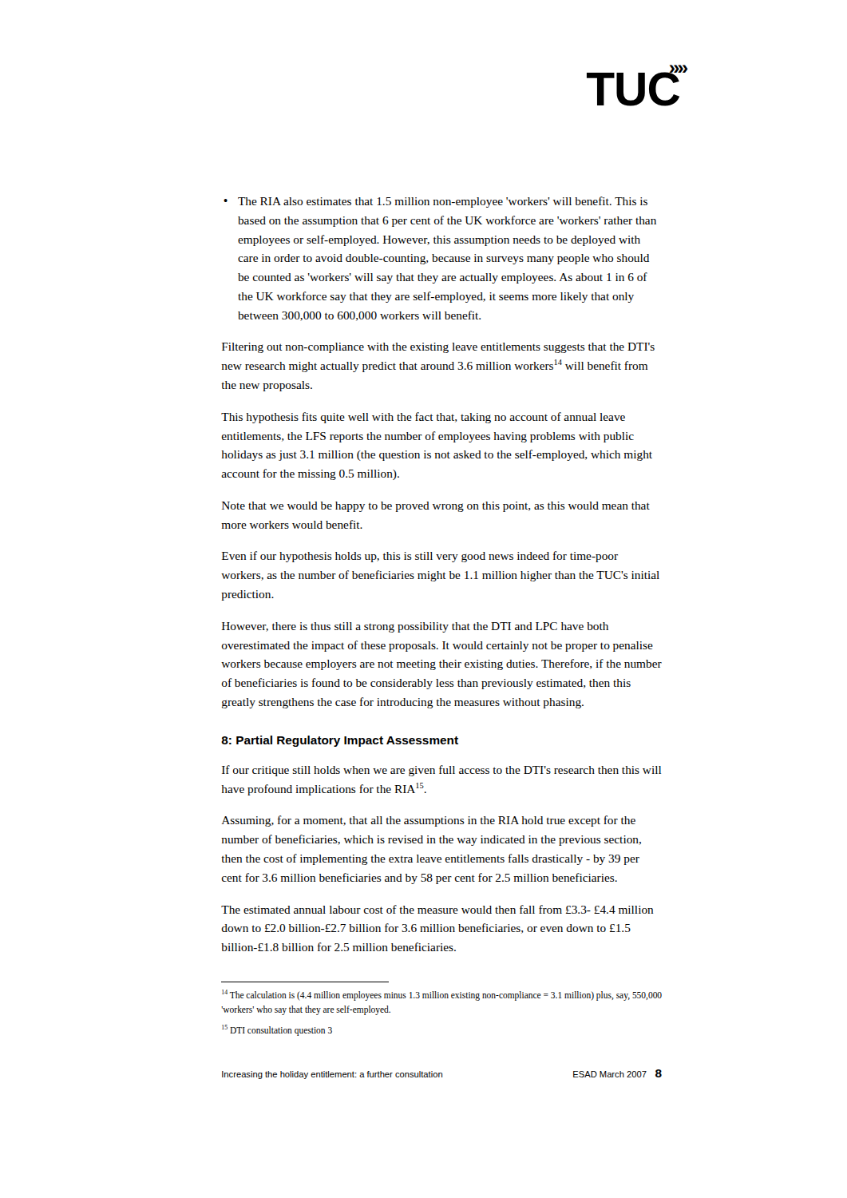TUC»»
The RIA also estimates that 1.5 million non-employee 'workers' will benefit. This is based on the assumption that 6 per cent of the UK workforce are 'workers' rather than employees or self-employed. However, this assumption needs to be deployed with care in order to avoid double-counting, because in surveys many people who should be counted as 'workers' will say that they are actually employees. As about 1 in 6 of the UK workforce say that they are self-employed, it seems more likely that only between 300,000 to 600,000 workers will benefit.
Filtering out non-compliance with the existing leave entitlements suggests that the DTI's new research might actually predict that around 3.6 million workers14 will benefit from the new proposals.
This hypothesis fits quite well with the fact that, taking no account of annual leave entitlements, the LFS reports the number of employees having problems with public holidays as just 3.1 million (the question is not asked to the self-employed, which might account for the missing 0.5 million).
Note that we would be happy to be proved wrong on this point, as this would mean that more workers would benefit.
Even if our hypothesis holds up, this is still very good news indeed for time-poor workers, as the number of beneficiaries might be 1.1 million higher than the TUC's initial prediction.
However, there is thus still a strong possibility that the DTI and LPC have both overestimated the impact of these proposals. It would certainly not be proper to penalise workers because employers are not meeting their existing duties. Therefore, if the number of beneficiaries is found to be considerably less than previously estimated, then this greatly strengthens the case for introducing the measures without phasing.
8: Partial Regulatory Impact Assessment
If our critique still holds when we are given full access to the DTI's research then this will have profound implications for the RIA15.
Assuming, for a moment, that all the assumptions in the RIA hold true except for the number of beneficiaries, which is revised in the way indicated in the previous section, then the cost of implementing the extra leave entitlements falls drastically - by 39 per cent for 3.6 million beneficiaries and by 58 per cent for 2.5 million beneficiaries.
The estimated annual labour cost of the measure would then fall from £3.3- £4.4 million down to £2.0 billion-£2.7 billion for 3.6 million beneficiaries, or even down to £1.5 billion-£1.8 billion for 2.5 million beneficiaries.
14 The calculation is (4.4 million employees minus 1.3 million existing non-compliance = 3.1 million) plus, say, 550,000 'workers' who say that they are self-employed.
15 DTI consultation question 3
Increasing the holiday entitlement: a further consultation ESAD March 2007 8